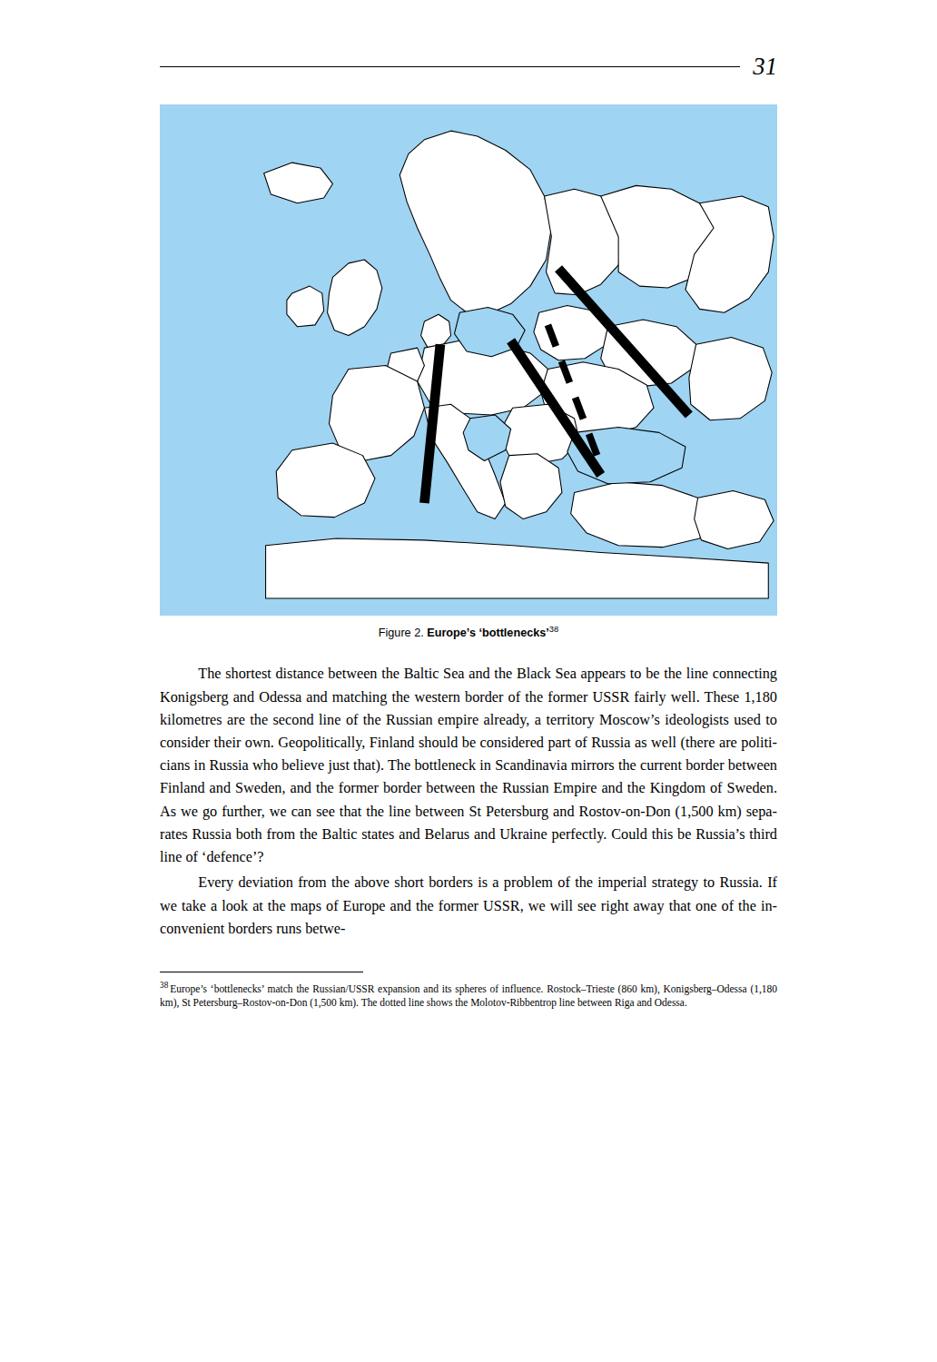31
Figure 2. Europe’s ‘bottlenecks’38
The shortest distance between the Baltic Sea and the Black Sea appears to be the line connecting Konigsberg and Odessa and matching the western border of the former USSR fairly well. These 1,180 kilometres are the second line of the Russian empire already, a territory Moscow’s ideologists used to consider their own. Geopolitically, Finland should be considered part of Russia as well (there are politicians in Russia who believe just that). The bottleneck in Scandinavia mirrors the current border between Finland and Sweden, and the former border between the Russian Empire and the Kingdom of Sweden. As we go further, we can see that the line between St Petersburg and Rostov-on-Don (1,500 km) separates Russia both from the Baltic states and Belarus and Ukraine perfectly. Could this be Russia’s third line of ‘defence’?
Every deviation from the above short borders is a problem of the imperial strategy to Russia. If we take a look at the maps of Europe and the former USSR, we will see right away that one of the inconvenient borders runs betwe-
38Europe’s ‘bottlenecks’ match the Russian/USSR expansion and its spheres of influence. Rostock–Trieste (860 km), Konigsberg–Odessa (1,180 km), St Petersburg–Rostov-on-Don (1,500 km). The dotted line shows the Molotov-Ribbentrop line between Riga and Odessa.